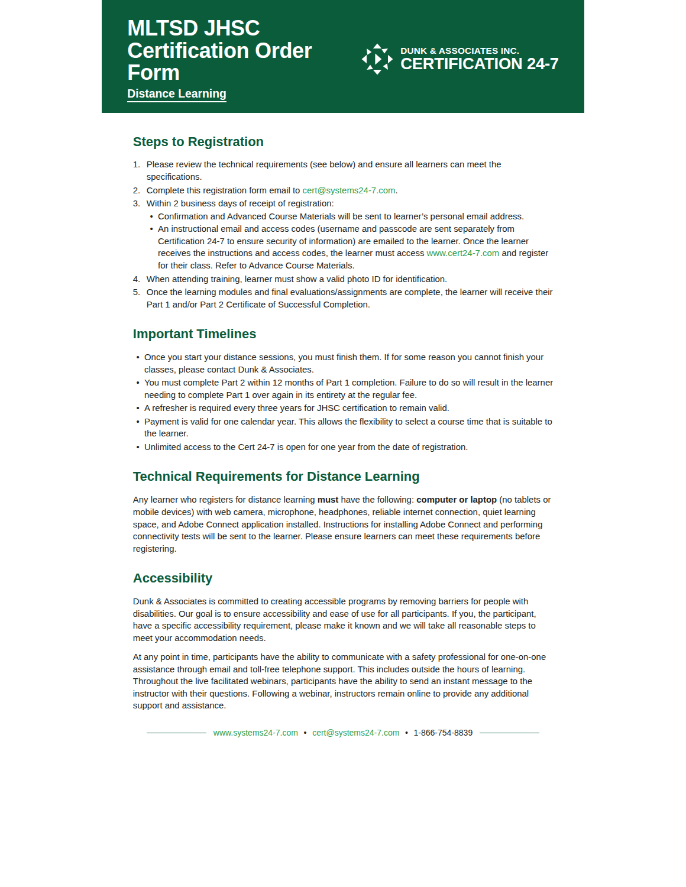MLTSD JHSC Certification Order Form
Distance Learning
DUNK & ASSOCIATES INC. CERTIFICATION 24-7
Steps to Registration
Please review the technical requirements (see below) and ensure all learners can meet the specifications.
Complete this registration form email to cert@systems24-7.com.
Within 2 business days of receipt of registration:
Confirmation and Advanced Course Materials will be sent to learner’s personal email address.
An instructional email and access codes (username and passcode are sent separately from Certification 24-7 to ensure security of information) are emailed to the learner. Once the learner receives the instructions and access codes, the learner must access www.cert24-7.com and register for their class. Refer to Advance Course Materials.
When attending training, learner must show a valid photo ID for identification.
Once the learning modules and final evaluations/assignments are complete, the learner will receive their Part 1 and/or Part 2 Certificate of Successful Completion.
Important Timelines
Once you start your distance sessions, you must finish them. If for some reason you cannot finish your classes, please contact Dunk & Associates.
You must complete Part 2 within 12 months of Part 1 completion. Failure to do so will result in the learner needing to complete Part 1 over again in its entirety at the regular fee.
A refresher is required every three years for JHSC certification to remain valid.
Payment is valid for one calendar year. This allows the flexibility to select a course time that is suitable to the learner.
Unlimited access to the Cert 24-7 is open for one year from the date of registration.
Technical Requirements for Distance Learning
Any learner who registers for distance learning must have the following: computer or laptop (no tablets or mobile devices) with web camera, microphone, headphones, reliable internet connection, quiet learning space, and Adobe Connect application installed. Instructions for installing Adobe Connect and performing connectivity tests will be sent to the learner. Please ensure learners can meet these requirements before registering.
Accessibility
Dunk & Associates is committed to creating accessible programs by removing barriers for people with disabilities. Our goal is to ensure accessibility and ease of use for all participants. If you, the participant, have a specific accessibility requirement, please make it known and we will take all reasonable steps to meet your accommodation needs.
At any point in time, participants have the ability to communicate with a safety professional for one-on-one assistance through email and toll-free telephone support. This includes outside the hours of learning. Throughout the live facilitated webinars, participants have the ability to send an instant message to the instructor with their questions. Following a webinar, instructors remain online to provide any additional support and assistance.
www.systems24-7.com • cert@systems24-7.com • 1-866-754-8839